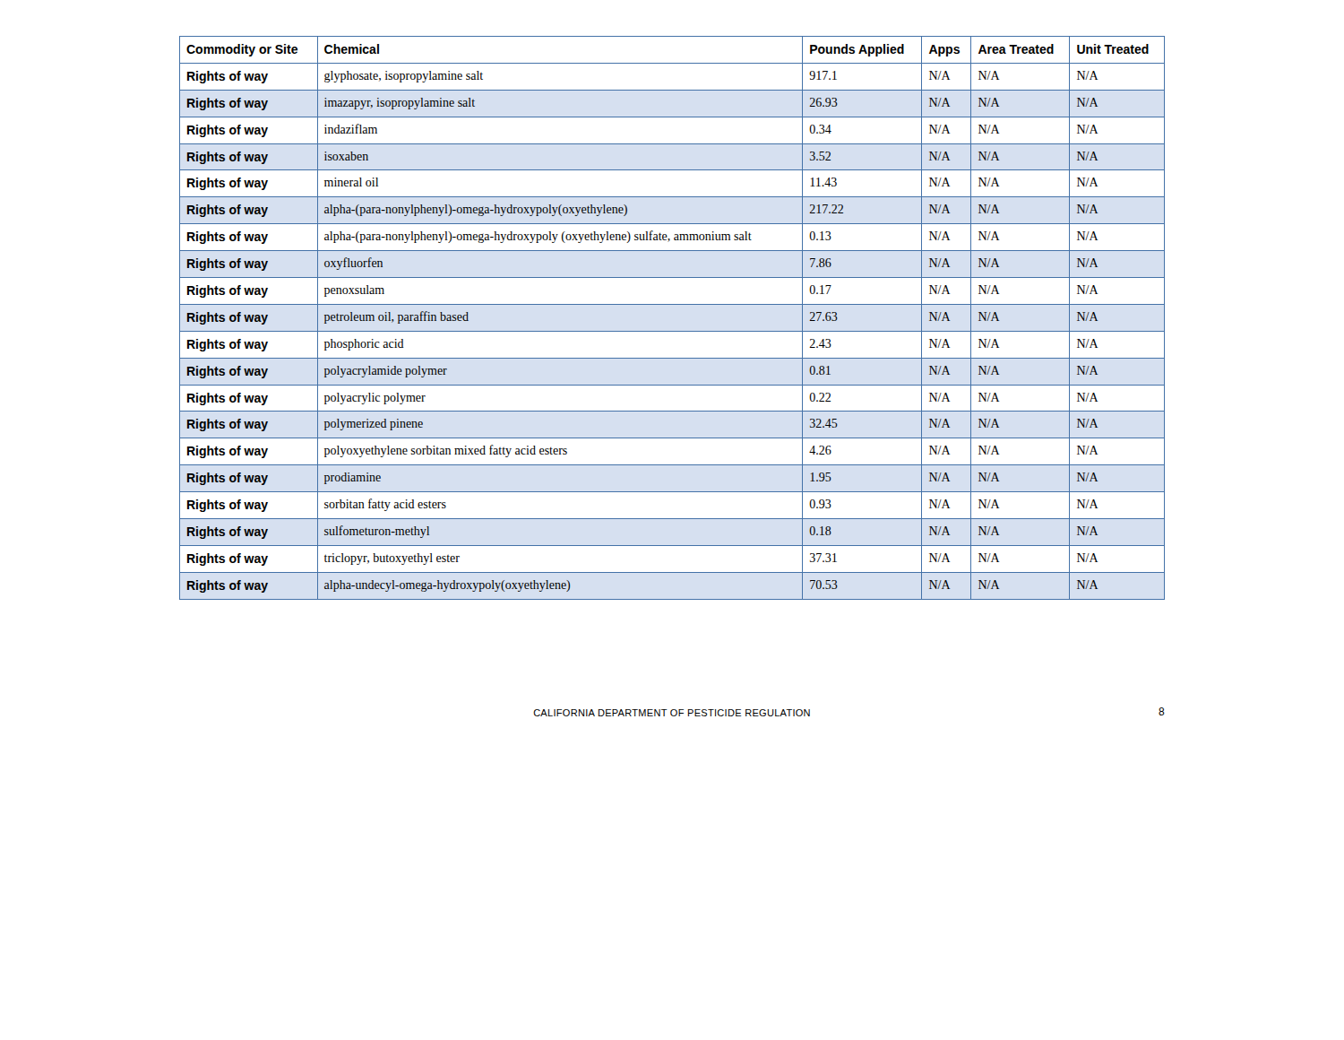| Commodity or Site | Chemical | Pounds Applied | Apps | Area Treated | Unit Treated |
| --- | --- | --- | --- | --- | --- |
| Rights of way | glyphosate, isopropylamine salt | 917.1 | N/A | N/A | N/A |
| Rights of way | imazapyr, isopropylamine salt | 26.93 | N/A | N/A | N/A |
| Rights of way | indaziflam | 0.34 | N/A | N/A | N/A |
| Rights of way | isoxaben | 3.52 | N/A | N/A | N/A |
| Rights of way | mineral oil | 11.43 | N/A | N/A | N/A |
| Rights of way | alpha-(para-nonylphenyl)-omega-hydroxypoly(oxyethylene) | 217.22 | N/A | N/A | N/A |
| Rights of way | alpha-(para-nonylphenyl)-omega-hydroxypoly (oxyethylene) sulfate, ammonium salt | 0.13 | N/A | N/A | N/A |
| Rights of way | oxyfluorfen | 7.86 | N/A | N/A | N/A |
| Rights of way | penoxsulam | 0.17 | N/A | N/A | N/A |
| Rights of way | petroleum oil, paraffin based | 27.63 | N/A | N/A | N/A |
| Rights of way | phosphoric acid | 2.43 | N/A | N/A | N/A |
| Rights of way | polyacrylamide polymer | 0.81 | N/A | N/A | N/A |
| Rights of way | polyacrylic polymer | 0.22 | N/A | N/A | N/A |
| Rights of way | polymerized pinene | 32.45 | N/A | N/A | N/A |
| Rights of way | polyoxyethylene sorbitan mixed fatty acid esters | 4.26 | N/A | N/A | N/A |
| Rights of way | prodiamine | 1.95 | N/A | N/A | N/A |
| Rights of way | sorbitan fatty acid esters | 0.93 | N/A | N/A | N/A |
| Rights of way | sulfometuron-methyl | 0.18 | N/A | N/A | N/A |
| Rights of way | triclopyr, butoxyethyl ester | 37.31 | N/A | N/A | N/A |
| Rights of way | alpha-undecyl-omega-hydroxypoly(oxyethylene) | 70.53 | N/A | N/A | N/A |
CALIFORNIA DEPARTMENT OF PESTICIDE REGULATION 8